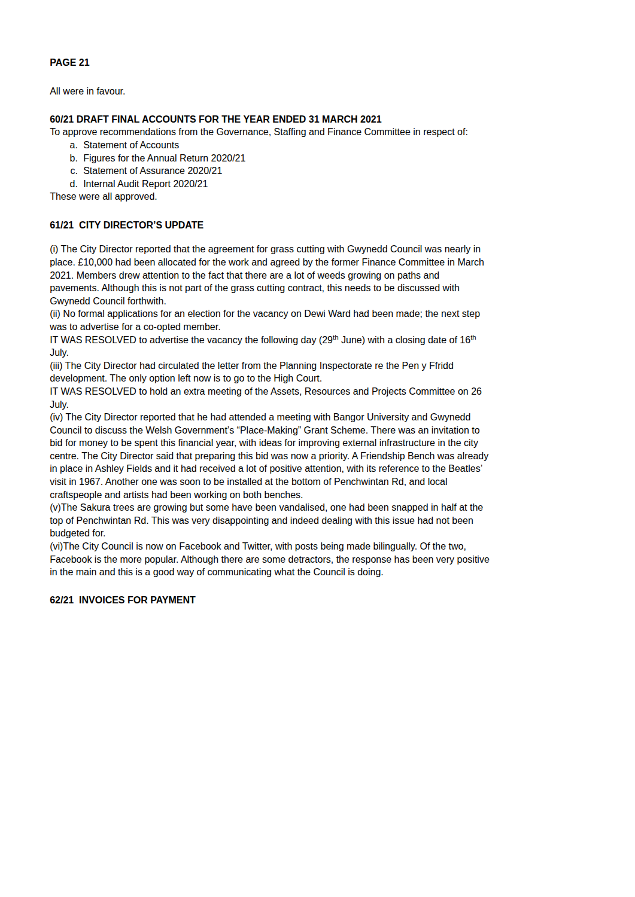PAGE 21
All were in favour.
60/21 DRAFT FINAL ACCOUNTS FOR THE YEAR ENDED 31 MARCH 2021
To approve recommendations from the Governance, Staffing and Finance Committee in respect of:
Statement of Accounts
Figures for the Annual Return 2020/21
Statement of Assurance 2020/21
Internal Audit Report 2020/21
These were all approved.
61/21 CITY DIRECTOR’S UPDATE
(i) The City Director reported that the agreement for grass cutting with Gwynedd Council was nearly in place. £10,000 had been allocated for the work and agreed by the former Finance Committee in March 2021. Members drew attention to the fact that there are a lot of weeds growing on paths and pavements. Although this is not part of the grass cutting contract, this needs to be discussed with Gwynedd Council forthwith.
(ii) No formal applications for an election for the vacancy on Dewi Ward had been made; the next step was to advertise for a co-opted member.
IT WAS RESOLVED to advertise the vacancy the following day (29th June) with a closing date of 16th July.
(iii) The City Director had circulated the letter from the Planning Inspectorate re the Pen y Ffridd development. The only option left now is to go to the High Court.
IT WAS RESOLVED to hold an extra meeting of the Assets, Resources and Projects Committee on 26 July.
(iv) The City Director reported that he had attended a meeting with Bangor University and Gwynedd Council to discuss the Welsh Government’s “Place-Making” Grant Scheme. There was an invitation to bid for money to be spent this financial year, with ideas for improving external infrastructure in the city centre. The City Director said that preparing this bid was now a priority. A Friendship Bench was already in place in Ashley Fields and it had received a lot of positive attention, with its reference to the Beatles’ visit in 1967. Another one was soon to be installed at the bottom of Penchwintan Rd, and local craftspeople and artists had been working on both benches.
(v)The Sakura trees are growing but some have been vandalised, one had been snapped in half at the top of Penchwintan Rd. This was very disappointing and indeed dealing with this issue had not been budgeted for.
(vi)The City Council is now on Facebook and Twitter, with posts being made bilingually. Of the two, Facebook is the more popular. Although there are some detractors, the response has been very positive in the main and this is a good way of communicating what the Council is doing.
62/21 INVOICES FOR PAYMENT